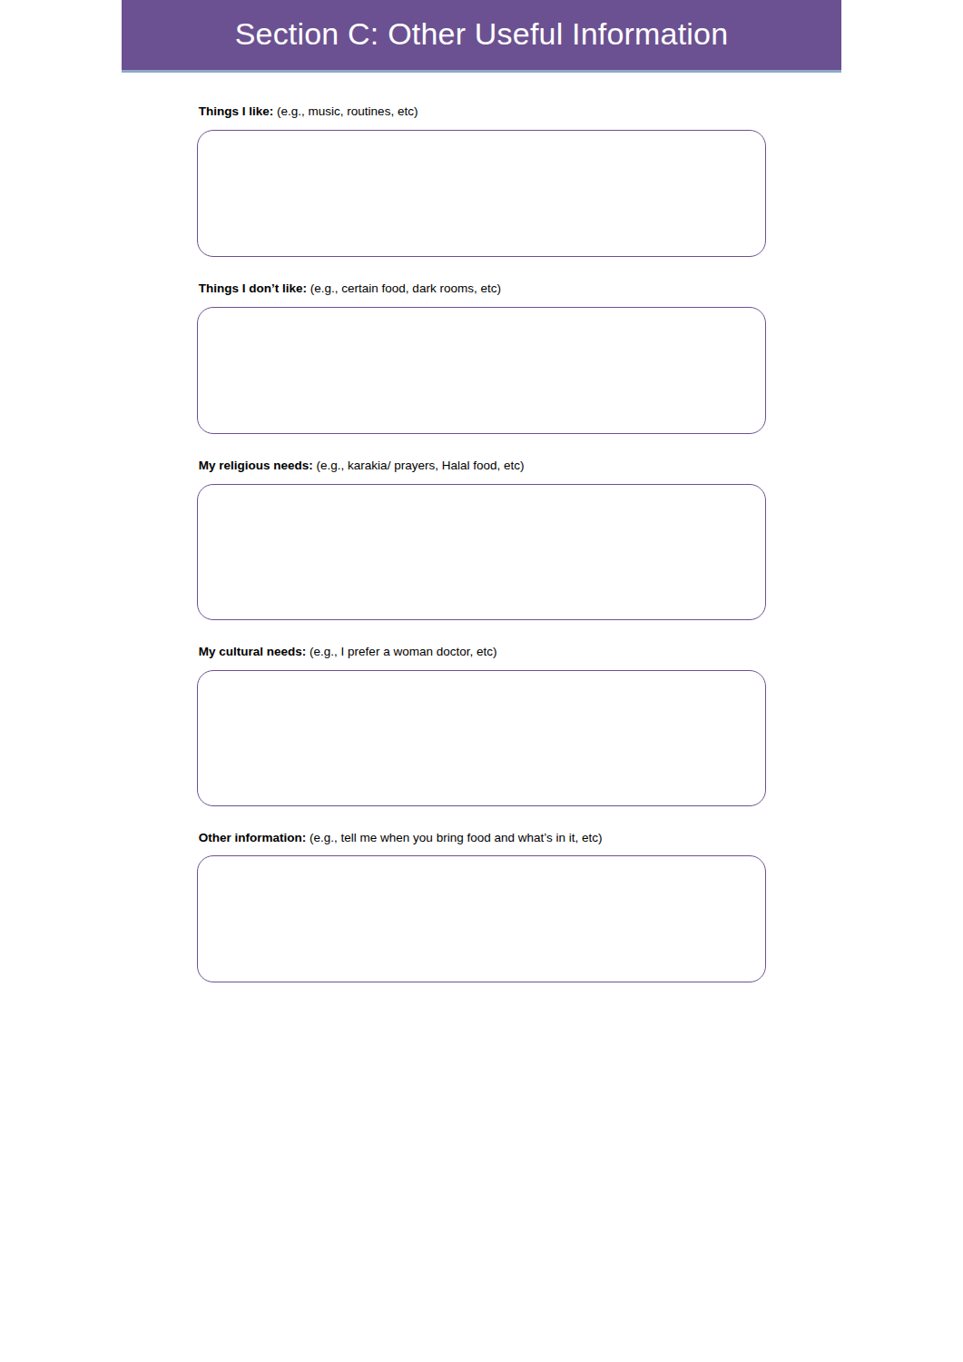Section C: Other Useful Information
Things I like: (e.g., music, routines, etc)
Things I don’t like: (e.g., certain food, dark rooms, etc)
My religious needs: (e.g., karakia/ prayers, Halal food, etc)
My cultural needs: (e.g., I prefer a woman doctor, etc)
Other information: (e.g., tell me when you bring food and what’s in it, etc)